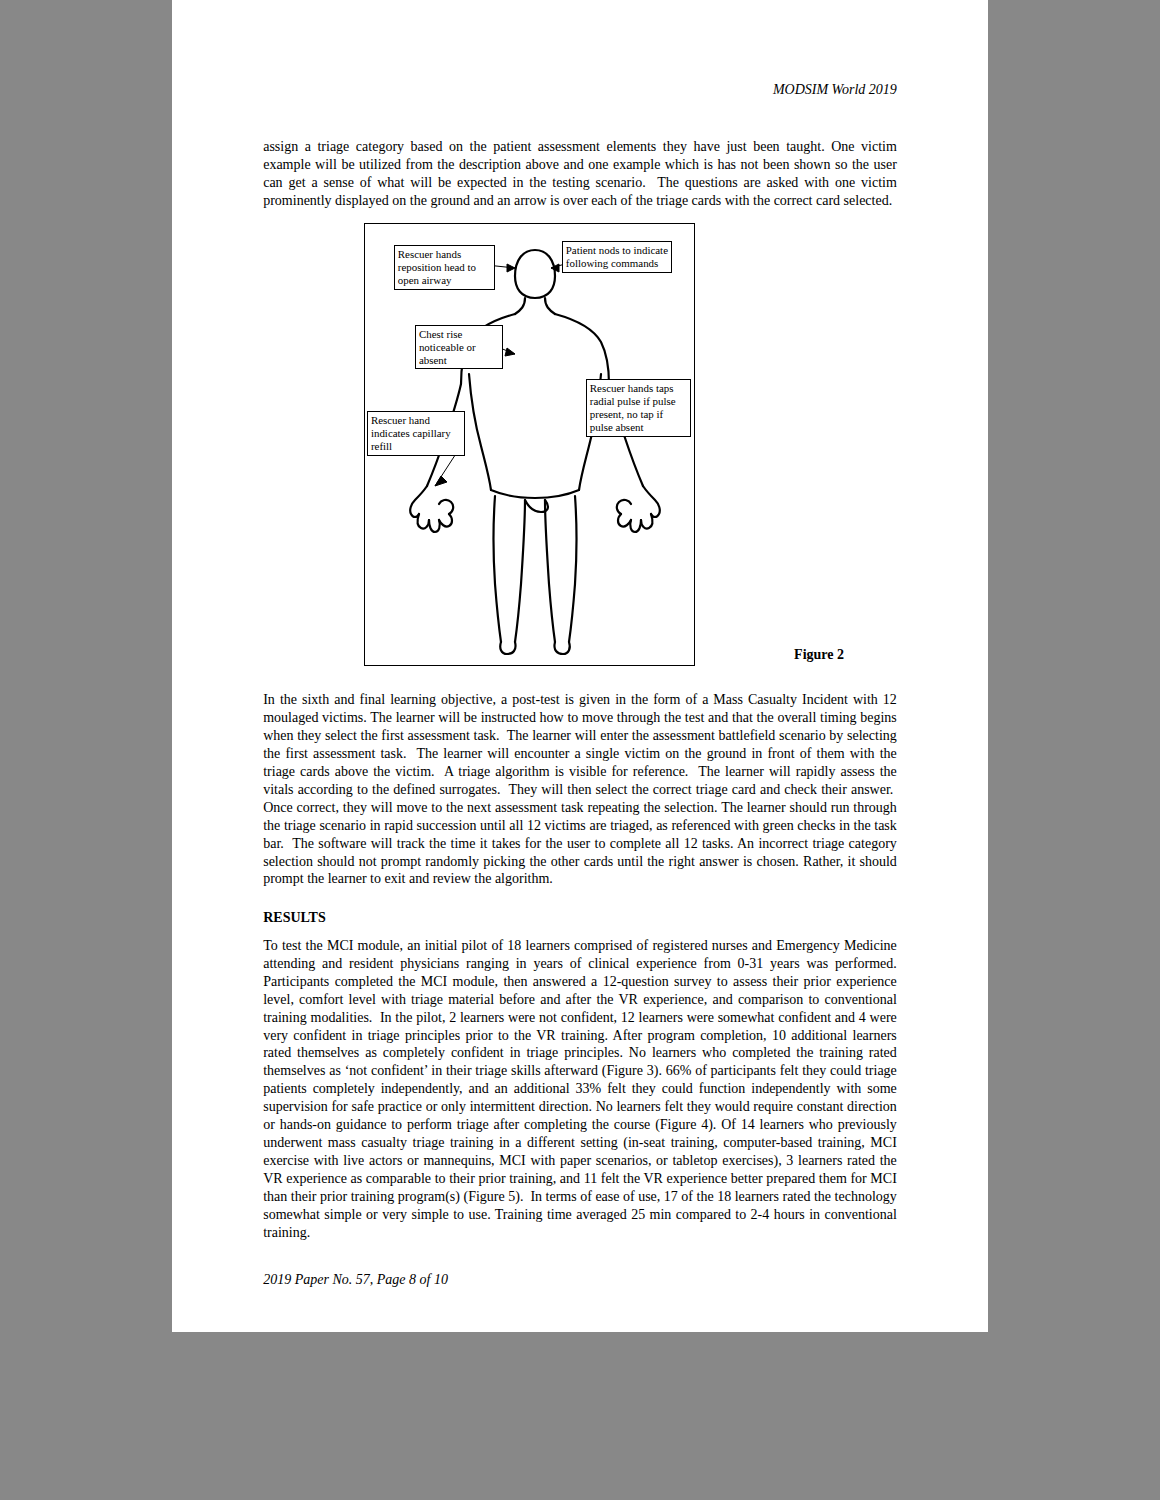MODSIM World 2019
assign a triage category based on the patient assessment elements they have just been taught. One victim example will be utilized from the description above and one example which is has not been shown so the user can get a sense of what will be expected in the testing scenario. The questions are asked with one victim prominently displayed on the ground and an arrow is over each of the triage cards with the correct card selected.
Rescuer hands reposition head to open airway
Patient nods to indicate following commands
Chest rise noticeable or absent
Rescuer hands taps radial pulse if pulse present, no tap if pulse absent
Rescuer hand indicates capillary refill
Figure 2
In the sixth and final learning objective, a post-test is given in the form of a Mass Casualty Incident with 12 moulaged victims. The learner will be instructed how to move through the test and that the overall timing begins when they select the first assessment task. The learner will enter the assessment battlefield scenario by selecting the first assessment task. The learner will encounter a single victim on the ground in front of them with the triage cards above the victim. A triage algorithm is visible for reference. The learner will rapidly assess the vitals according to the defined surrogates. They will then select the correct triage card and check their answer. Once correct, they will move to the next assessment task repeating the selection. The learner should run through the triage scenario in rapid succession until all 12 victims are triaged, as referenced with green checks in the task bar. The software will track the time it takes for the user to complete all 12 tasks. An incorrect triage category selection should not prompt randomly picking the other cards until the right answer is chosen. Rather, it should prompt the learner to exit and review the algorithm.
RESULTS
To test the MCI module, an initial pilot of 18 learners comprised of registered nurses and Emergency Medicine attending and resident physicians ranging in years of clinical experience from 0-31 years was performed. Participants completed the MCI module, then answered a 12-question survey to assess their prior experience level, comfort level with triage material before and after the VR experience, and comparison to conventional training modalities. In the pilot, 2 learners were not confident, 12 learners were somewhat confident and 4 were very confident in triage principles prior to the VR training. After program completion, 10 additional learners rated themselves as completely confident in triage principles. No learners who completed the training rated themselves as ‘not confident’ in their triage skills afterward (Figure 3). 66% of participants felt they could triage patients completely independently, and an additional 33% felt they could function independently with some supervision for safe practice or only intermittent direction. No learners felt they would require constant direction or hands-on guidance to perform triage after completing the course (Figure 4). Of 14 learners who previously underwent mass casualty triage training in a different setting (in-seat training, computer-based training, MCI exercise with live actors or mannequins, MCI with paper scenarios, or tabletop exercises), 3 learners rated the VR experience as comparable to their prior training, and 11 felt the VR experience better prepared them for MCI than their prior training program(s) (Figure 5). In terms of ease of use, 17 of the 18 learners rated the technology somewhat simple or very simple to use. Training time averaged 25 min compared to 2-4 hours in conventional training.
2019 Paper No. 57, Page 8 of 10